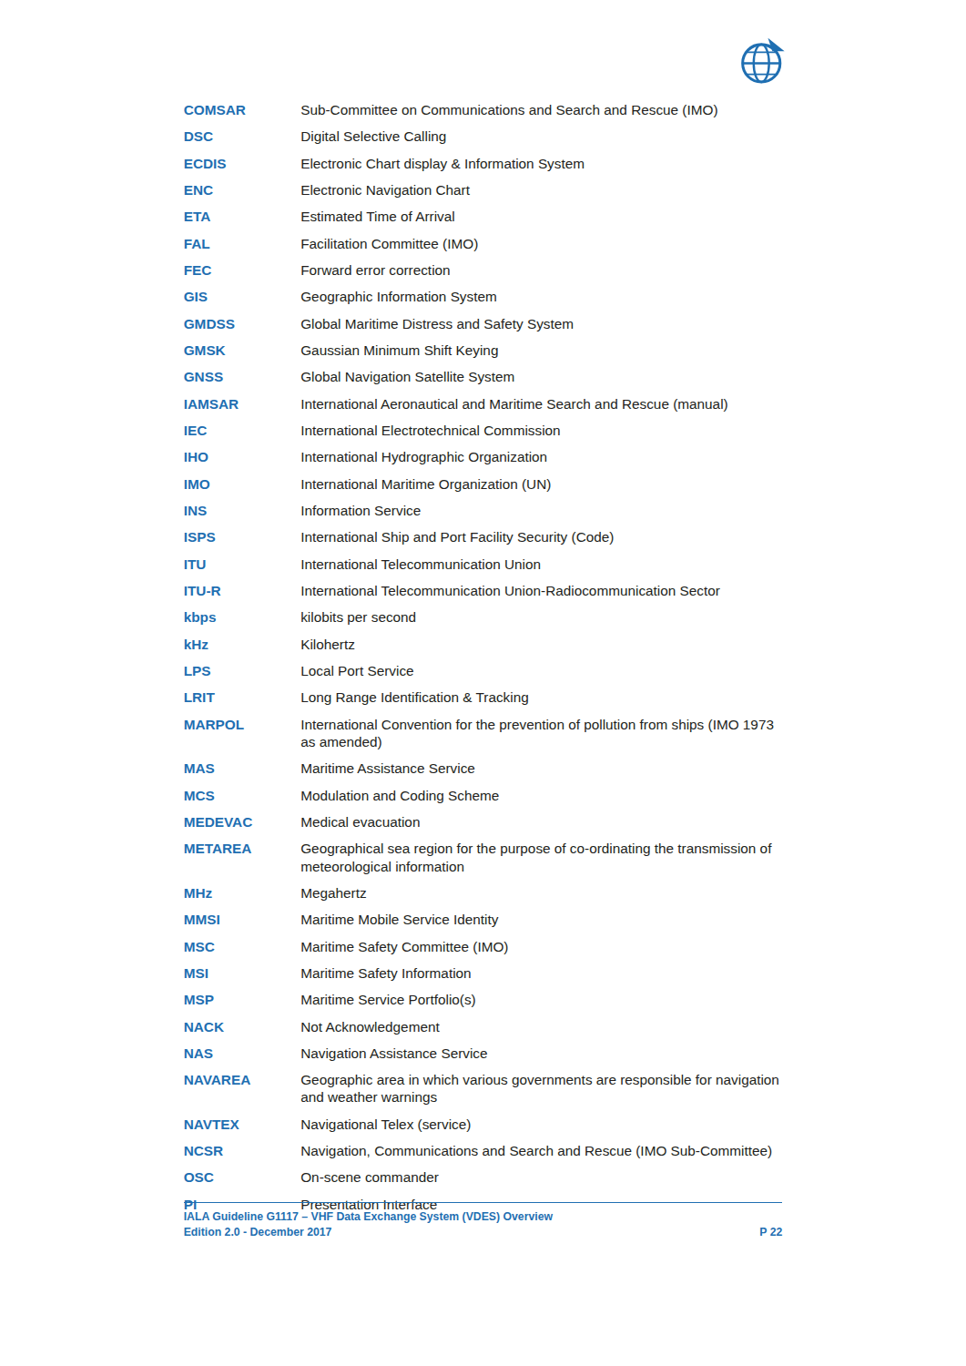| COMSAR | Sub-Committee on Communications and Search and Rescue (IMO) |
| DSC | Digital Selective Calling |
| ECDIS | Electronic Chart display & Information System |
| ENC | Electronic Navigation Chart |
| ETA | Estimated Time of Arrival |
| FAL | Facilitation Committee (IMO) |
| FEC | Forward error correction |
| GIS | Geographic Information System |
| GMDSS | Global Maritime Distress and Safety System |
| GMSK | Gaussian Minimum Shift Keying |
| GNSS | Global Navigation Satellite System |
| IAMSAR | International Aeronautical and Maritime Search and Rescue (manual) |
| IEC | International Electrotechnical Commission |
| IHO | International Hydrographic Organization |
| IMO | International Maritime Organization (UN) |
| INS | Information Service |
| ISPS | International Ship and Port Facility Security (Code) |
| ITU | International Telecommunication Union |
| ITU-R | International Telecommunication Union-Radiocommunication Sector |
| kbps | kilobits per second |
| kHz | Kilohertz |
| LPS | Local Port Service |
| LRIT | Long Range Identification & Tracking |
| MARPOL | International Convention for the prevention of pollution from ships (IMO 1973 as amended) |
| MAS | Maritime Assistance Service |
| MCS | Modulation and Coding Scheme |
| MEDEVAC | Medical evacuation |
| METAREA | Geographical sea region for the purpose of co-ordinating the transmission of meteorological information |
| MHz | Megahertz |
| MMSI | Maritime Mobile Service Identity |
| MSC | Maritime Safety Committee (IMO) |
| MSI | Maritime Safety Information |
| MSP | Maritime Service Portfolio(s) |
| NACK | Not Acknowledgement |
| NAS | Navigation Assistance Service |
| NAVAREA | Geographic area in which various governments are responsible for navigation and weather warnings |
| NAVTEX | Navigational Telex (service) |
| NCSR | Navigation, Communications and Search and Rescue (IMO Sub-Committee) |
| OSC | On-scene commander |
| PI | Presentation Interface |
IALA Guideline G1117 – VHF Data Exchange System (VDES) Overview
Edition 2.0 - December 2017 P 22